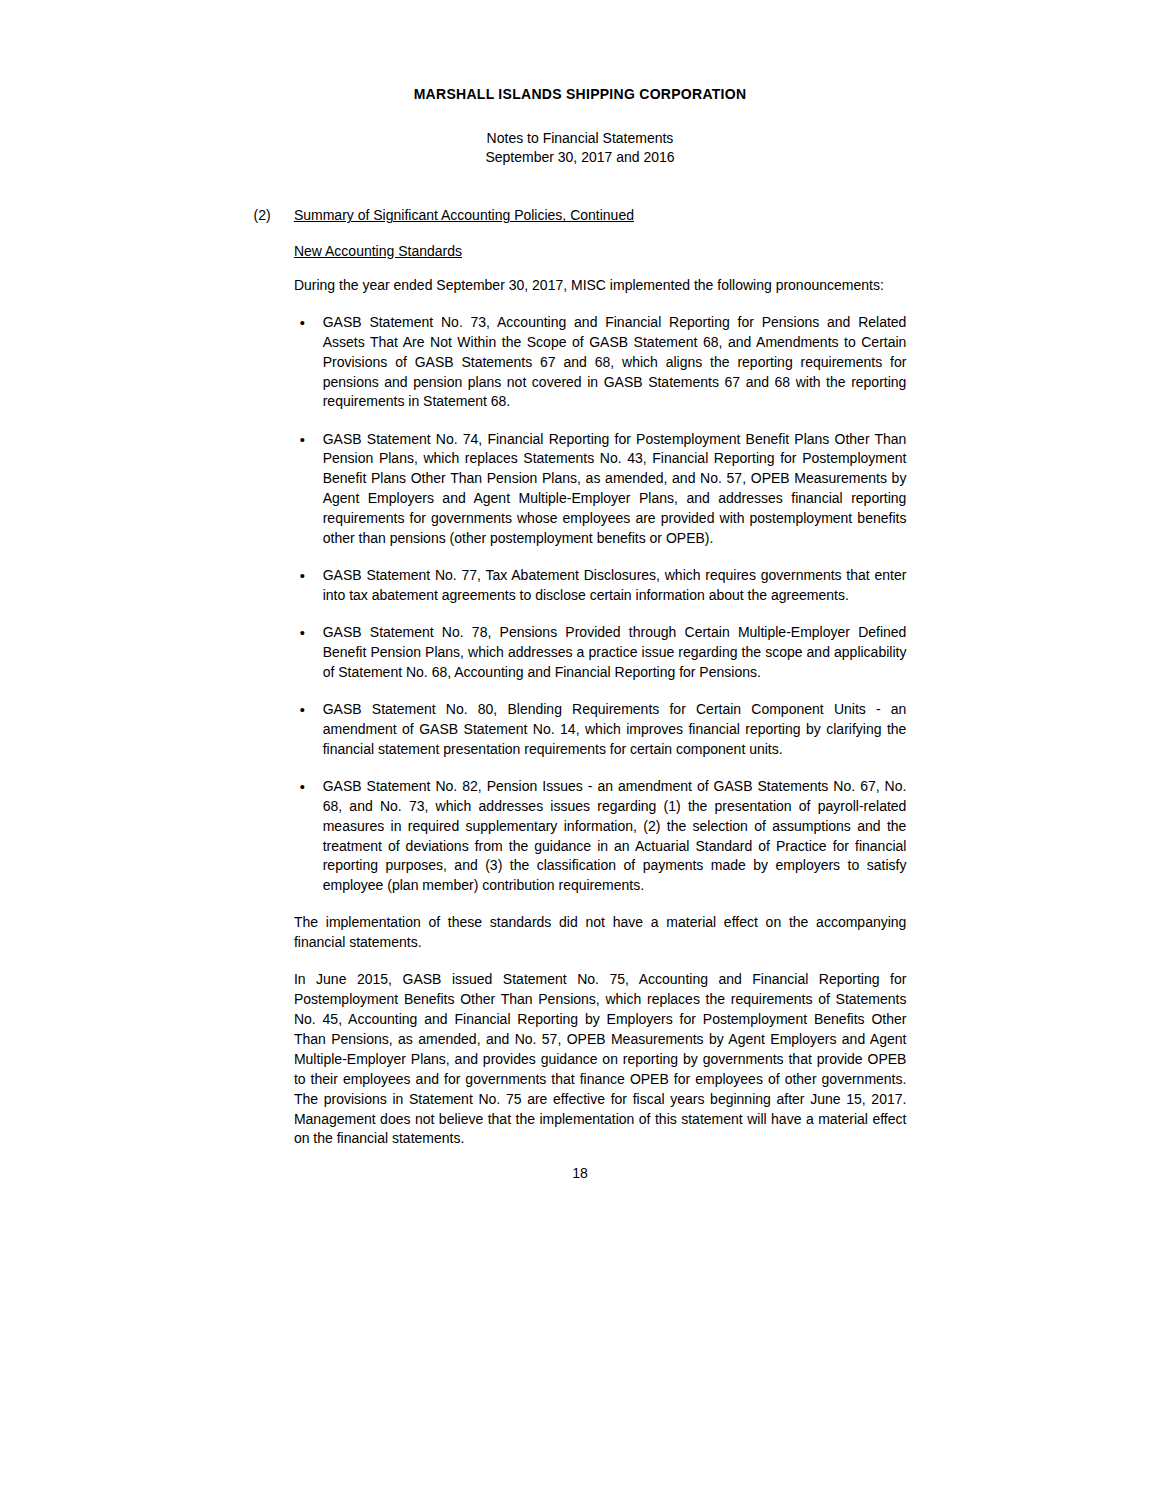MARSHALL ISLANDS SHIPPING CORPORATION
Notes to Financial Statements
September 30, 2017 and 2016
(2) Summary of Significant Accounting Policies, Continued
New Accounting Standards
During the year ended September 30, 2017, MISC implemented the following pronouncements:
GASB Statement No. 73, Accounting and Financial Reporting for Pensions and Related Assets That Are Not Within the Scope of GASB Statement 68, and Amendments to Certain Provisions of GASB Statements 67 and 68, which aligns the reporting requirements for pensions and pension plans not covered in GASB Statements 67 and 68 with the reporting requirements in Statement 68.
GASB Statement No. 74, Financial Reporting for Postemployment Benefit Plans Other Than Pension Plans, which replaces Statements No. 43, Financial Reporting for Postemployment Benefit Plans Other Than Pension Plans, as amended, and No. 57, OPEB Measurements by Agent Employers and Agent Multiple-Employer Plans, and addresses financial reporting requirements for governments whose employees are provided with postemployment benefits other than pensions (other postemployment benefits or OPEB).
GASB Statement No. 77, Tax Abatement Disclosures, which requires governments that enter into tax abatement agreements to disclose certain information about the agreements.
GASB Statement No. 78, Pensions Provided through Certain Multiple-Employer Defined Benefit Pension Plans, which addresses a practice issue regarding the scope and applicability of Statement No. 68, Accounting and Financial Reporting for Pensions.
GASB Statement No. 80, Blending Requirements for Certain Component Units - an amendment of GASB Statement No. 14, which improves financial reporting by clarifying the financial statement presentation requirements for certain component units.
GASB Statement No. 82, Pension Issues - an amendment of GASB Statements No. 67, No. 68, and No. 73, which addresses issues regarding (1) the presentation of payroll-related measures in required supplementary information, (2) the selection of assumptions and the treatment of deviations from the guidance in an Actuarial Standard of Practice for financial reporting purposes, and (3) the classification of payments made by employers to satisfy employee (plan member) contribution requirements.
The implementation of these standards did not have a material effect on the accompanying financial statements.
In June 2015, GASB issued Statement No. 75, Accounting and Financial Reporting for Postemployment Benefits Other Than Pensions, which replaces the requirements of Statements No. 45, Accounting and Financial Reporting by Employers for Postemployment Benefits Other Than Pensions, as amended, and No. 57, OPEB Measurements by Agent Employers and Agent Multiple-Employer Plans, and provides guidance on reporting by governments that provide OPEB to their employees and for governments that finance OPEB for employees of other governments. The provisions in Statement No. 75 are effective for fiscal years beginning after June 15, 2017. Management does not believe that the implementation of this statement will have a material effect on the financial statements.
18